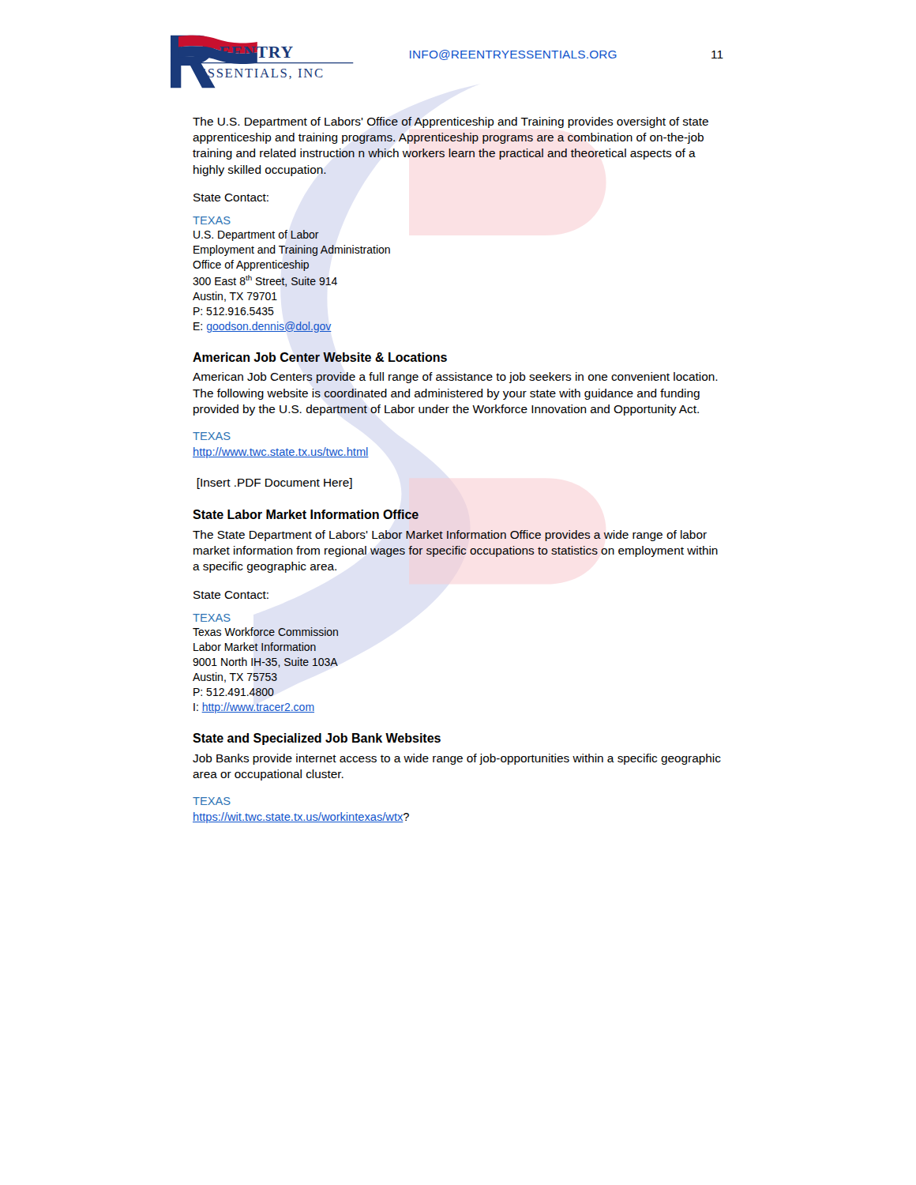EENTRY ESSENTIALS, INC
INFO@REENTRYESSENTIALS.ORG
11
The U.S. Department of Labors' Office of Apprenticeship and Training provides oversight of state apprenticeship and training programs. Apprenticeship programs are a combination of on-the-job training and related instruction n which workers learn the practical and theoretical aspects of a highly skilled occupation.
State Contact:
TEXAS
U.S. Department of Labor
Employment and Training Administration
Office of Apprenticeship
300 East 8th Street, Suite 914
Austin, TX 79701
P: 512.916.5435
E: goodson.dennis@dol.gov
American Job Center Website & Locations
American Job Centers provide a full range of assistance to job seekers in one convenient location. The following website is coordinated and administered by your state with guidance and funding provided by the U.S. department of Labor under the Workforce Innovation and Opportunity Act.
TEXAS
http://www.twc.state.tx.us/twc.html
[Insert .PDF Document Here]
State Labor Market Information Office
The State Department of Labors' Labor Market Information Office provides a wide range of labor market information from regional wages for specific occupations to statistics on employment within a specific geographic area.
State Contact:
TEXAS
Texas Workforce Commission
Labor Market Information
9001 North IH-35, Suite 103A
Austin, TX 75753
P: 512.491.4800
I: http://www.tracer2.com
State and Specialized Job Bank Websites
Job Banks provide internet access to a wide range of job-opportunities within a specific geographic area or occupational cluster.
TEXAS
https://wit.twc.state.tx.us/workintexas/wtx?